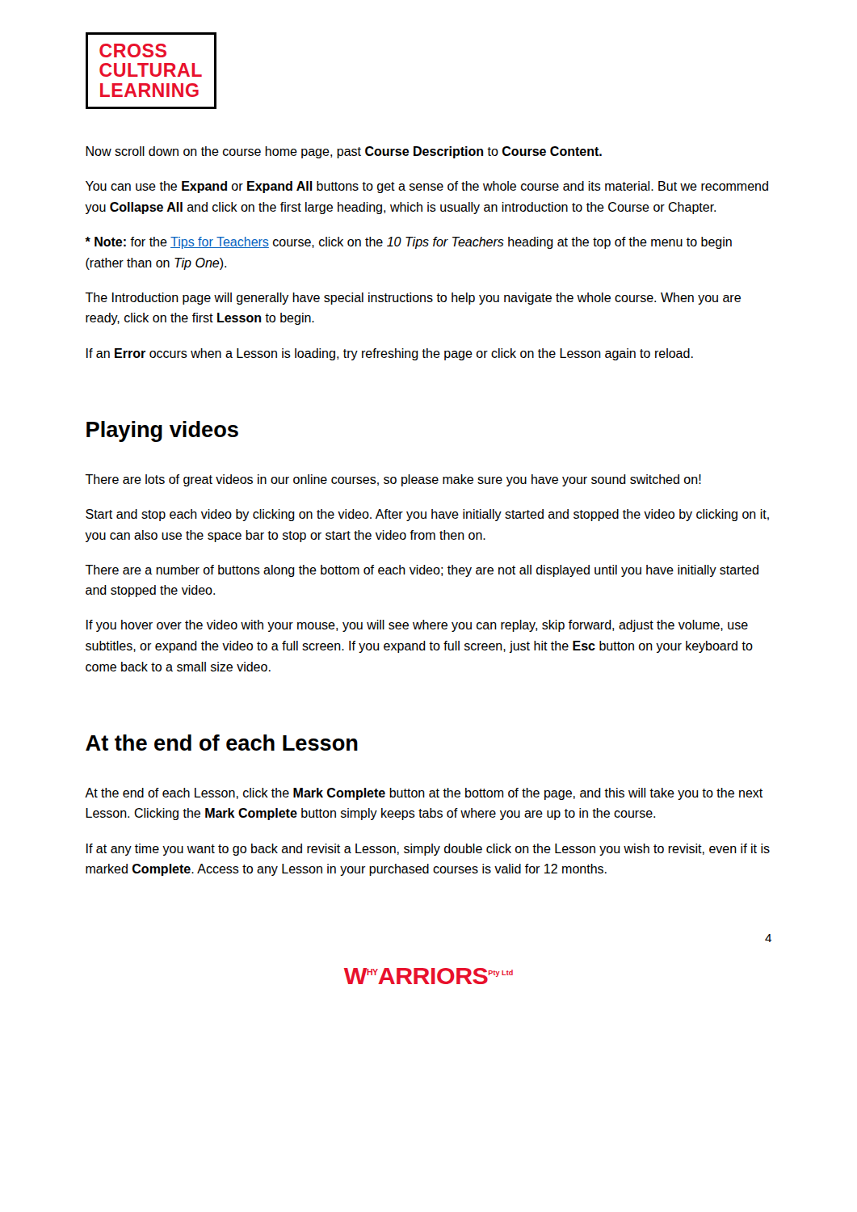CROSS
CULTURAL
LEARNING
Now scroll down on the course home page, past Course Description to Course Content.
You can use the Expand or Expand All buttons to get a sense of the whole course and its material. But we recommend you Collapse All and click on the first large heading, which is usually an introduction to the Course or Chapter.
* Note: for the Tips for Teachers course, click on the 10 Tips for Teachers heading at the top of the menu to begin (rather than on Tip One).
The Introduction page will generally have special instructions to help you navigate the whole course. When you are ready, click on the first Lesson to begin.
If an Error occurs when a Lesson is loading, try refreshing the page or click on the Lesson again to reload.
Playing videos
There are lots of great videos in our online courses, so please make sure you have your sound switched on!
Start and stop each video by clicking on the video. After you have initially started and stopped the video by clicking on it, you can also use the space bar to stop or start the video from then on.
There are a number of buttons along the bottom of each video; they are not all displayed until you have initially started and stopped the video.
If you hover over the video with your mouse, you will see where you can replay, skip forward, adjust the volume, use subtitles, or expand the video to a full screen. If you expand to full screen, just hit the Esc button on your keyboard to come back to a small size video.
At the end of each Lesson
At the end of each Lesson, click the Mark Complete button at the bottom of the page, and this will take you to the next Lesson. Clicking the Mark Complete button simply keeps tabs of where you are up to in the course.
If at any time you want to go back and revisit a Lesson, simply double click on the Lesson you wish to revisit, even if it is marked Complete. Access to any Lesson in your purchased courses is valid for 12 months.
4
WHYARRIORSPty Ltd